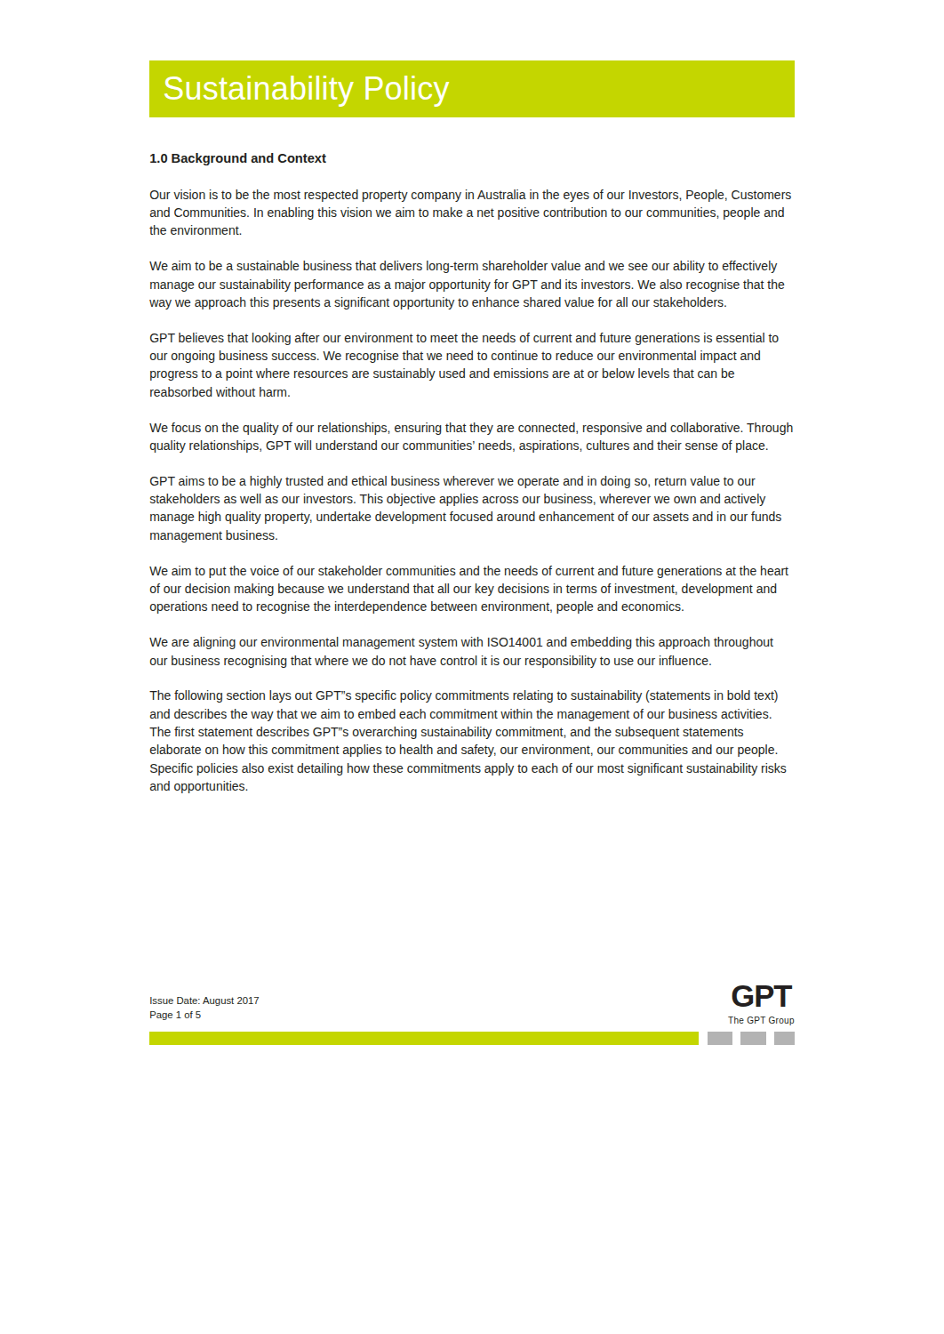Sustainability Policy
1.0 Background and Context
Our vision is to be the most respected property company in Australia in the eyes of our Investors, People, Customers and Communities. In enabling this vision we aim to make a net positive contribution to our communities, people and the environment.
We aim to be a sustainable business that delivers long-term shareholder value and we see our ability to effectively manage our sustainability performance as a major opportunity for GPT and its investors. We also recognise that the way we approach this presents a significant opportunity to enhance shared value for all our stakeholders.
GPT believes that looking after our environment to meet the needs of current and future generations is essential to our ongoing business success. We recognise that we need to continue to reduce our environmental impact and progress to a point where resources are sustainably used and emissions are at or below levels that can be reabsorbed without harm.
We focus on the quality of our relationships, ensuring that they are connected, responsive and collaborative. Through quality relationships, GPT will understand our communities’ needs, aspirations, cultures and their sense of place.
GPT aims to be a highly trusted and ethical business wherever we operate and in doing so, return value to our stakeholders as well as our investors. This objective applies across our business, wherever we own and actively manage high quality property, undertake development focused around enhancement of our assets and in our funds management business.
We aim to put the voice of our stakeholder communities and the needs of current and future generations at the heart of our decision making because we understand that all our key decisions in terms of investment, development and operations need to recognise the interdependence between environment, people and economics.
We are aligning our environmental management system with ISO14001 and embedding this approach throughout our business recognising that where we do not have control it is our responsibility to use our influence.
The following section lays out GPT”s specific policy commitments relating to sustainability (statements in bold text) and describes the way that we aim to embed each commitment within the management of our business activities. The first statement describes GPT”s overarching sustainability commitment, and the subsequent statements elaborate on how this commitment applies to health and safety, our environment, our communities and our people. Specific policies also exist detailing how these commitments apply to each of our most significant sustainability risks and opportunities.
Issue Date: August 2017
Page 1 of 5
GPT
The GPT Group